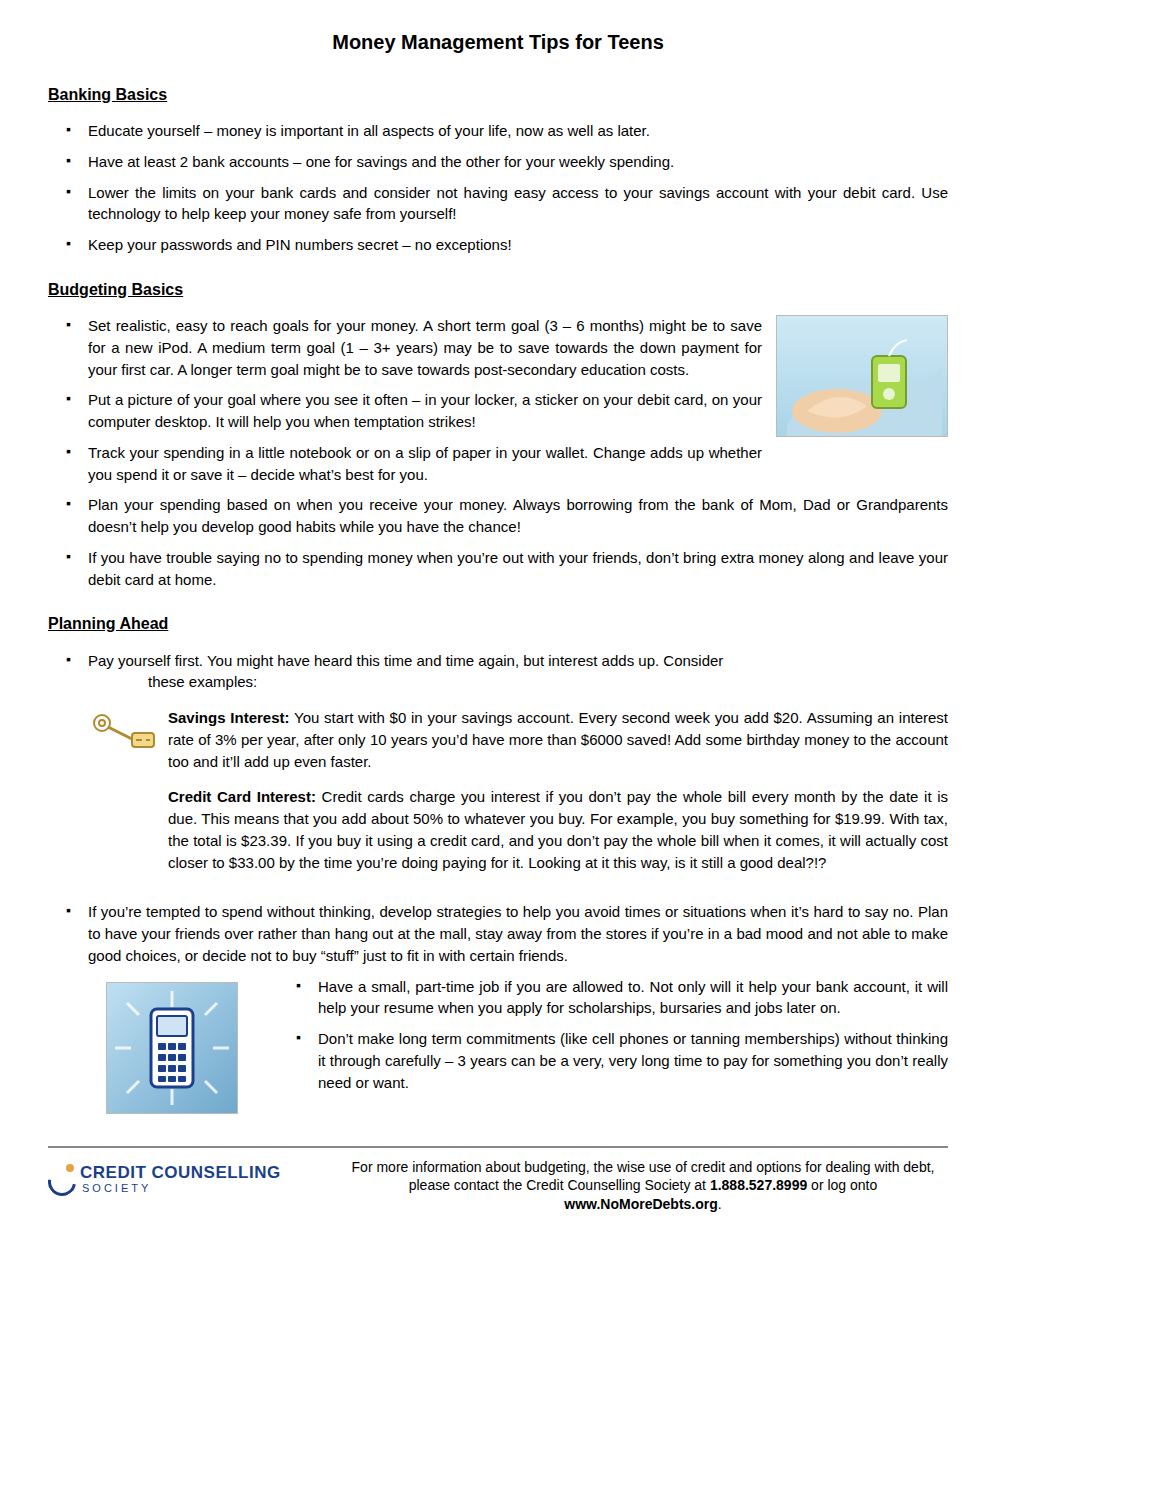Money Management Tips for Teens
Banking Basics
Educate yourself – money is important in all aspects of your life, now as well as later.
Have at least 2 bank accounts – one for savings and the other for your weekly spending.
Lower the limits on your bank cards and consider not having easy access to your savings account with your debit card. Use technology to help keep your money safe from yourself!
Keep your passwords and PIN numbers secret – no exceptions!
Budgeting Basics
Set realistic, easy to reach goals for your money. A short term goal (3 – 6 months) might be to save for a new iPod. A medium term goal (1 – 3+ years) may be to save towards the down payment for your first car. A longer term goal might be to save towards post-secondary education costs.
Put a picture of your goal where you see it often – in your locker, a sticker on your debit card, on your computer desktop. It will help you when temptation strikes!
Track your spending in a little notebook or on a slip of paper in your wallet. Change adds up whether you spend it or save it – decide what’s best for you.
Plan your spending based on when you receive your money. Always borrowing from the bank of Mom, Dad or Grandparents doesn’t help you develop good habits while you have the chance!
If you have trouble saying no to spending money when you’re out with your friends, don’t bring extra money along and leave your debit card at home.
Planning Ahead
Pay yourself first. You might have heard this time and time again, but interest adds up. Consider these examples:
Savings Interest: You start with $0 in your savings account. Every second week you add $20. Assuming an interest rate of 3% per year, after only 10 years you’d have more than $6000 saved! Add some birthday money to the account too and it’ll add up even faster.
Credit Card Interest: Credit cards charge you interest if you don’t pay the whole bill every month by the date it is due. This means that you add about 50% to whatever you buy. For example, you buy something for $19.99. With tax, the total is $23.39. If you buy it using a credit card, and you don’t pay the whole bill when it comes, it will actually cost closer to $33.00 by the time you’re doing paying for it. Looking at it this way, is it still a good deal?!?
If you’re tempted to spend without thinking, develop strategies to help you avoid times or situations when it’s hard to say no. Plan to have your friends over rather than hang out at the mall, stay away from the stores if you’re in a bad mood and not able to make good choices, or decide not to buy “stuff” just to fit in with certain friends.
Have a small, part-time job if you are allowed to. Not only will it help your bank account, it will help your resume when you apply for scholarships, bursaries and jobs later on.
Don’t make long term commitments (like cell phones or tanning memberships) without thinking it through carefully – 3 years can be a very, very long time to pay for something you don’t really need or want.
CREDIT COUNSELLING
SOCIETY
For more information about budgeting, the wise use of credit and options for dealing with debt, please contact the Credit Counselling Society at 1.888.527.8999 or log onto
www.NoMoreDebts.org.